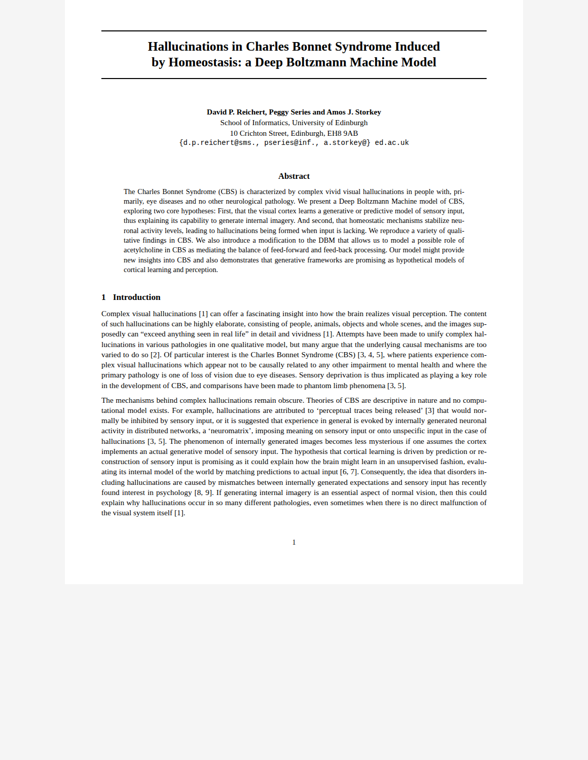Hallucinations in Charles Bonnet Syndrome Induced
by Homeostasis: a Deep Boltzmann Machine Model
David P. Reichert, Peggy Series and Amos J. Storkey
School of Informatics, University of Edinburgh
10 Crichton Street, Edinburgh, EH8 9AB
{d.p.reichert@sms., pseries@inf., a.storkey@} ed.ac.uk
Abstract
The Charles Bonnet Syndrome (CBS) is characterized by complex vivid visual hallucinations in people with, primarily, eye diseases and no other neurological pathology. We present a Deep Boltzmann Machine model of CBS, exploring two core hypotheses: First, that the visual cortex learns a generative or predictive model of sensory input, thus explaining its capability to generate internal imagery. And second, that homeostatic mechanisms stabilize neuronal activity levels, leading to hallucinations being formed when input is lacking. We reproduce a variety of qualitative findings in CBS. We also introduce a modification to the DBM that allows us to model a possible role of acetylcholine in CBS as mediating the balance of feed-forward and feed-back processing. Our model might provide new insights into CBS and also demonstrates that generative frameworks are promising as hypothetical models of cortical learning and perception.
1 Introduction
Complex visual hallucinations [1] can offer a fascinating insight into how the brain realizes visual perception. The content of such hallucinations can be highly elaborate, consisting of people, animals, objects and whole scenes, and the images supposedly can “exceed anything seen in real life” in detail and vividness [1]. Attempts have been made to unify complex hallucinations in various pathologies in one qualitative model, but many argue that the underlying causal mechanisms are too varied to do so [2]. Of particular interest is the Charles Bonnet Syndrome (CBS) [3, 4, 5], where patients experience complex visual hallucinations which appear not to be causally related to any other impairment to mental health and where the primary pathology is one of loss of vision due to eye diseases. Sensory deprivation is thus implicated as playing a key role in the development of CBS, and comparisons have been made to phantom limb phenomena [3, 5].
The mechanisms behind complex hallucinations remain obscure. Theories of CBS are descriptive in nature and no computational model exists. For example, hallucinations are attributed to ‘perceptual traces being released’ [3] that would normally be inhibited by sensory input, or it is suggested that experience in general is evoked by internally generated neuronal activity in distributed networks, a ‘neuromatrix’, imposing meaning on sensory input or onto unspecific input in the case of hallucinations [3, 5]. The phenomenon of internally generated images becomes less mysterious if one assumes the cortex implements an actual generative model of sensory input. The hypothesis that cortical learning is driven by prediction or reconstruction of sensory input is promising as it could explain how the brain might learn in an unsupervised fashion, evaluating its internal model of the world by matching predictions to actual input [6, 7]. Consequently, the idea that disorders including hallucinations are caused by mismatches between internally generated expectations and sensory input has recently found interest in psychology [8, 9]. If generating internal imagery is an essential aspect of normal vision, then this could explain why hallucinations occur in so many different pathologies, even sometimes when there is no direct malfunction of the visual system itself [1].
1